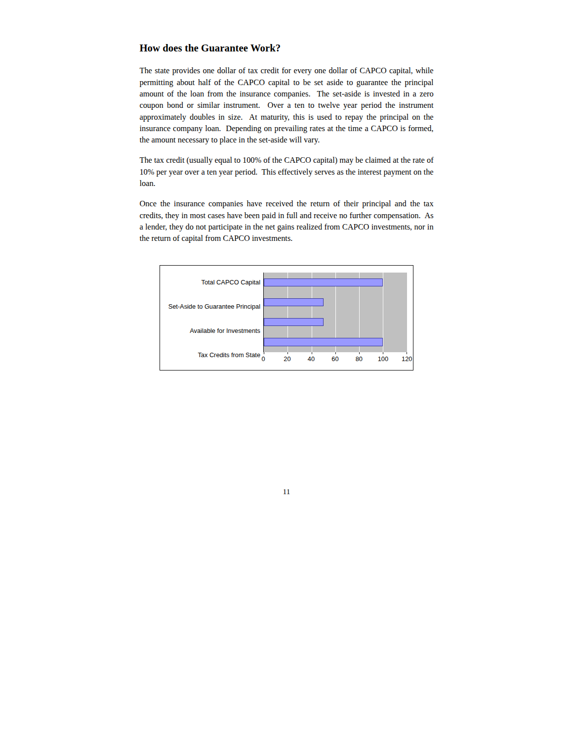How does the Guarantee Work?
The state provides one dollar of tax credit for every one dollar of CAPCO capital, while permitting about half of the CAPCO capital to be set aside to guarantee the principal amount of the loan from the insurance companies. The set-aside is invested in a zero coupon bond or similar instrument. Over a ten to twelve year period the instrument approximately doubles in size. At maturity, this is used to repay the principal on the insurance company loan. Depending on prevailing rates at the time a CAPCO is formed, the amount necessary to place in the set-aside will vary.
The tax credit (usually equal to 100% of the CAPCO capital) may be claimed at the rate of 10% per year over a ten year period. This effectively serves as the interest payment on the loan.
Once the insurance companies have received the return of their principal and the tax credits, they in most cases have been paid in full and receive no further compensation. As a lender, they do not participate in the net gains realized from CAPCO investments, nor in the return of capital from CAPCO investments.
Total CAPCO Capital
Set-Aside to Guarantee Principal
Available for Investments
Tax Credits from State
0 20 40 60 80 100 120
11